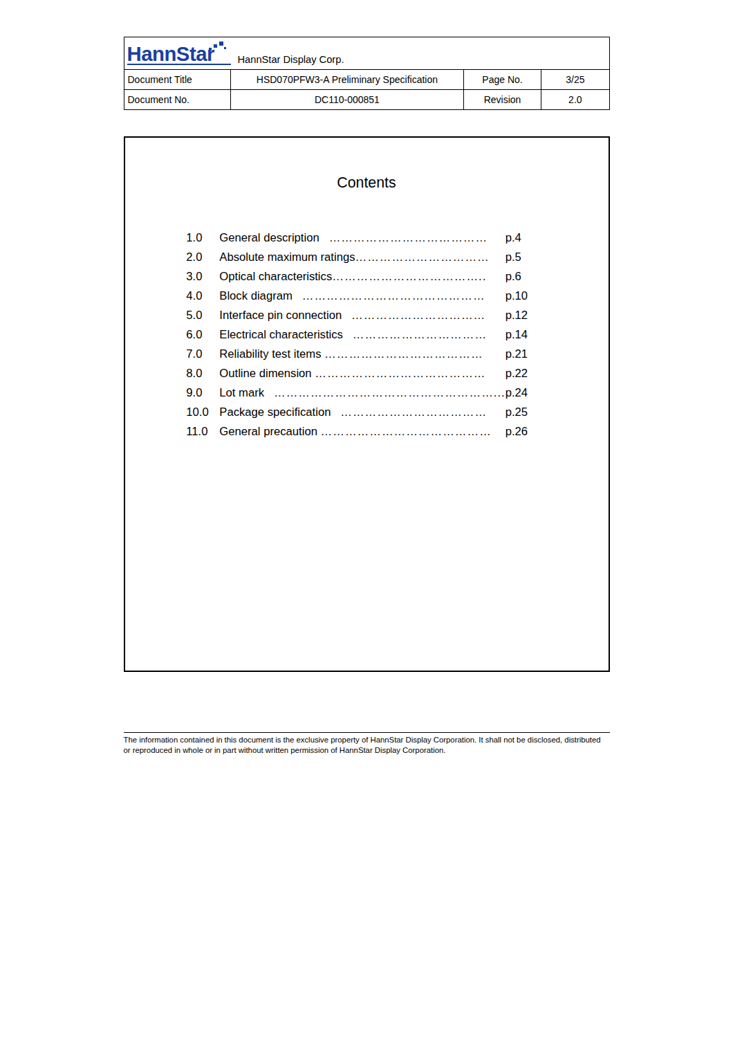| Hann Star HannStar Display Corp. |
| Document Title | HSD070PFW3-A Preliminary Specification | Page No. | 3/25 |
| Document No. | DC110-000851 | Revision | 2.0 |
Contents
| 1.0 | General description ………………………………… | p.4 |
| 2.0 | Absolute maximum ratings …………………………… | p.5 |
| 3.0 | Optical characteristics ……………………………….. | p.6 |
| 4.0 | Block diagram ……………………………………… | p.10 |
| 5.0 | Interface pin connection …………………………… | p.12 |
| 6.0 | Electrical characteristics …………………………… | p.14 |
| 7.0 | Reliability test items ………………………………… | p.21 |
| 8.0 | Outline dimension …………………………………… | p.22 |
| 9.0 | Lot mark ………………………………………………... | p.24 |
| 10.0 | Package specification ……………………………… | p.25 |
| 11.0 | General precaution …………………………………… | p.26 |
The information contained in this document is the exclusive property of HannStar Display Corporation. It shall not be disclosed, distributed or reproduced in whole or in part without written permission of HannStar Display Corporation.